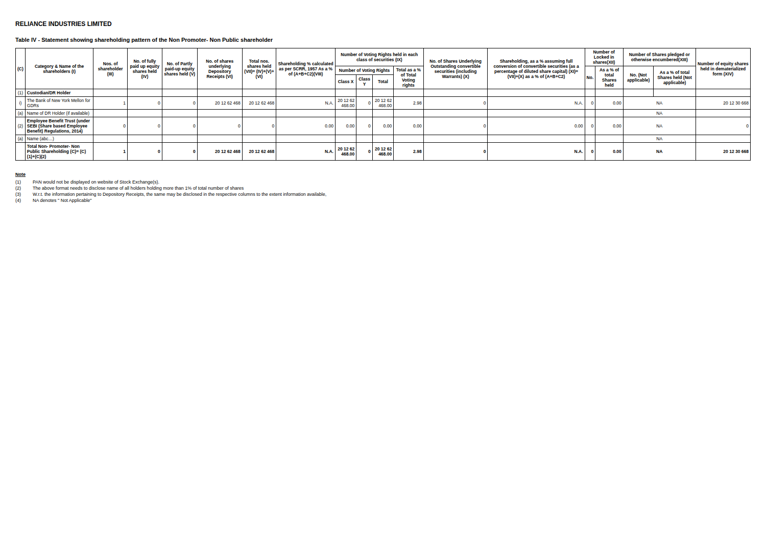RELIANCE INDUSTRIES LIMITED
Table IV - Statement showing shareholding pattern of the Non Promoter- Non Public shareholder
| (C) | Category & Name of the shareholders (I) | Nos. of shareholder (III) | No. of fully paid up equity shares held (IV) | No. of Partly paid-up equity shares held (V) | No. of shares underlying Depository Receipts (VI) | Total nos. shares held (VII)= (IV)+(V)+(VI) | Shareholding % calculated as per SCRR, 1957 As a % of (A+B+C2)(VIII) | Number of Voting Rights held in each class of securities (IX) | No. of Shares Underlying Outstanding convertible securities (including Warrants) (X) | Shareholding, as a % assuming full conversion of convertible securities (as a percentage of diluted share capital) (XI)= (VII)+(X) as a % of (A+B+C2) | Number of Locked in shares(XII) | Number of Shares pledged or otherwise encumbered(XIII) | Number of equity shares held in dematerialized form (XIV) |
| --- | --- | --- | --- | --- | --- | --- | --- | --- | --- | --- | --- | --- | --- |
| Number of Voting Rights | Total as a % of Total Voting rights | No. | As a % of total Shares held | No. (Not applicable) | As a % of total Shares held (Not applicable) |
| Class X | Class Y | Total |
| (1) | Custodian/DR Holder | | | | | | | | | | | | | | | | | |
| i) | The Bank of New York Mellon for GDRs | 1 | 0 | 0 | 20 12 62 468 | 20 12 62 468 | N.A. | 20 12 62 468.00 | 0 | 20 12 62 468.00 | 2.98 | 0 | N.A. | 0 | 0.00 | NA | 20 12 30 668 |
| (a) | Name of DR Holder (if available) | | | | | | | | | | | | | | | NA | |
| (2) | Employee Benefit Trust (under SEBI (Share based Employee Benefit) Regulations, 2014) | 0 | 0 | 0 | 0 | 0 | 0.00 | 0.00 | 0 | 0.00 | 0.00 | 0 | 0.00 | 0 | 0.00 | NA | 0 |
| (a) | Name (abc…) | | | | | | | | | | | | | | | NA | |
| | Total Non- Promoter- Non Public Shareholding (C)= (C)(1)+(C)(2) | 1 | 0 | 0 | 20 12 62 468 | 20 12 62 468 | N.A. | 20 12 62 468.00 | 0 | 20 12 62 468.00 | 2.98 | 0 | N.A. | 0 | 0.00 | NA | 20 12 30 668 |
Note
| (1) | PAN would not be displayed on website of Stock Exchange(s). |
| (2) | The above format needs to disclose name of all holders holding more than 1% of total number of shares |
| (3) | W.r.t. the information pertaining to Depository Receipts, the same may be disclosed in the respective columns to the extent information available, |
| (4) | NA denotes " Not Applicable" |